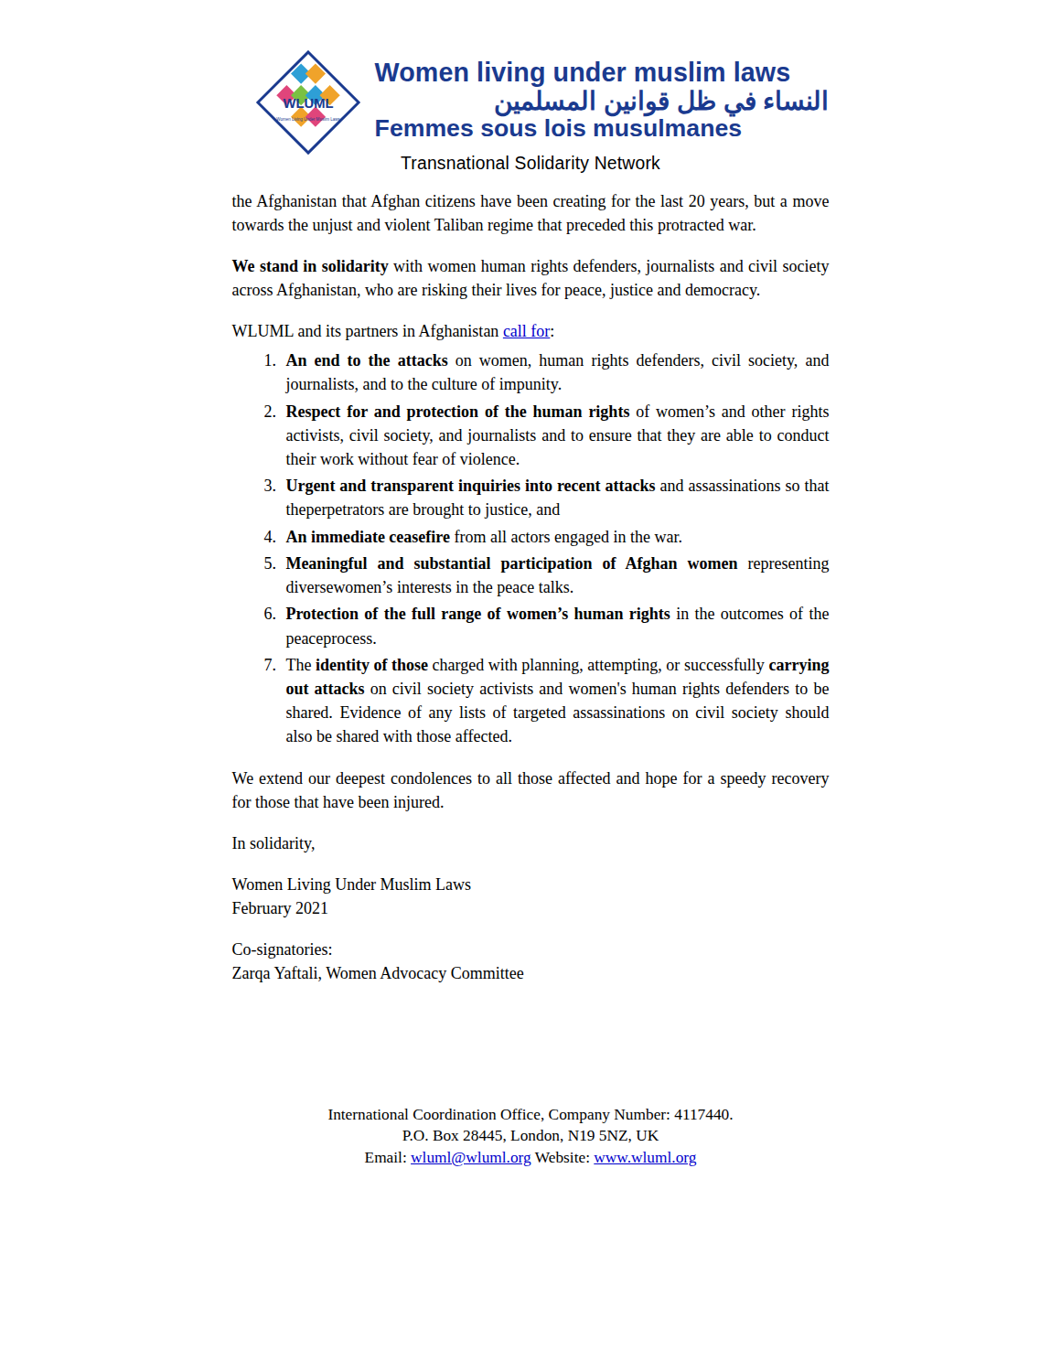WLUML Women Living Under Muslim Laws
Women living under muslim laws
النساء في ظل قوانين المسلمين
Femmes sous lois musulmanes
Transnational Solidarity Network
the Afghanistan that Afghan citizens have been creating for the last 20 years, but a move towards the unjust and violent Taliban regime that preceded this protracted war.
We stand in solidarity with women human rights defenders, journalists and civil society across Afghanistan, who are risking their lives for peace, justice and democracy.
WLUML and its partners in Afghanistan call for:
An end to the attacks on women, human rights defenders, civil society, and journalists, and to the culture of impunity.
Respect for and protection of the human rights of women’s and other rights activists, civil society, and journalists and to ensure that they are able to conduct their work without fear of violence.
Urgent and transparent inquiries into recent attacks and assassinations so that theperpetrators are brought to justice, and
An immediate ceasefire from all actors engaged in the war.
Meaningful and substantial participation of Afghan women representing diversewomen’s interests in the peace talks.
Protection of the full range of women’s human rights in the outcomes of the peaceprocess.
The identity of those charged with planning, attempting, or successfully carrying out attacks on civil society activists and women's human rights defenders to be shared. Evidence of any lists of targeted assassinations on civil society should also be shared with those affected.
We extend our deepest condolences to all those affected and hope for a speedy recovery for those that have been injured.
In solidarity,
Women Living Under Muslim Laws
February 2021
Co-signatories:
Zarqa Yaftali, Women Advocacy Committee
International Coordination Office, Company Number: 4117440.
P.O. Box 28445, London, N19 5NZ, UK
Email: wluml@wluml.org Website: www.wluml.org